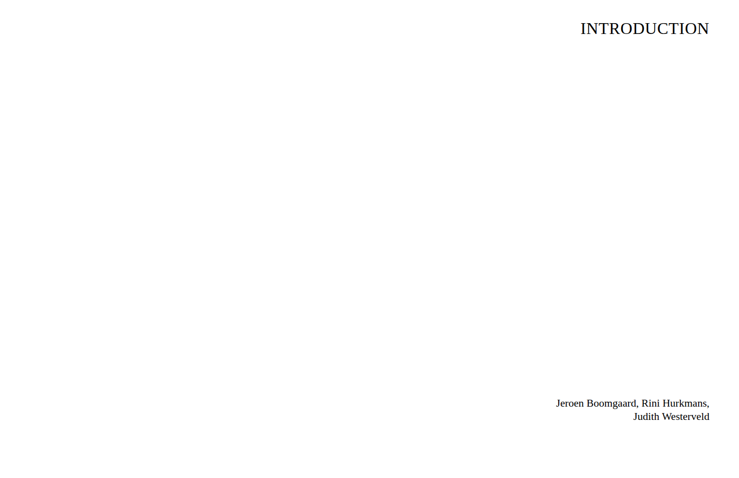INTRODUCTION
Jeroen Boomgaard, Rini Hurkmans, Judith Westerveld